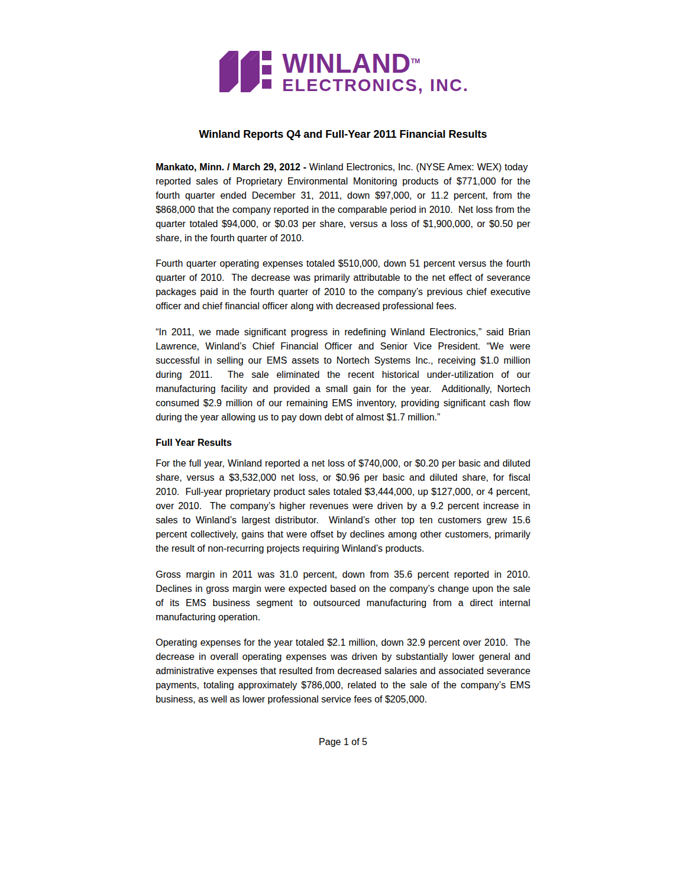WINLANDTM ELECTRONICS, INC.
Winland Reports Q4 and Full-Year 2011 Financial Results
Mankato, Minn. / March 29, 2012 - Winland Electronics, Inc. (NYSE Amex: WEX) today reported sales of Proprietary Environmental Monitoring products of $771,000 for the fourth quarter ended December 31, 2011, down $97,000, or 11.2 percent, from the $868,000 that the company reported in the comparable period in 2010. Net loss from the quarter totaled $94,000, or $0.03 per share, versus a loss of $1,900,000, or $0.50 per share, in the fourth quarter of 2010.
Fourth quarter operating expenses totaled $510,000, down 51 percent versus the fourth quarter of 2010. The decrease was primarily attributable to the net effect of severance packages paid in the fourth quarter of 2010 to the company’s previous chief executive officer and chief financial officer along with decreased professional fees.
“In 2011, we made significant progress in redefining Winland Electronics,” said Brian Lawrence, Winland’s Chief Financial Officer and Senior Vice President. “We were successful in selling our EMS assets to Nortech Systems Inc., receiving $1.0 million during 2011. The sale eliminated the recent historical under-utilization of our manufacturing facility and provided a small gain for the year. Additionally, Nortech consumed $2.9 million of our remaining EMS inventory, providing significant cash flow during the year allowing us to pay down debt of almost $1.7 million.”
Full Year Results
For the full year, Winland reported a net loss of $740,000, or $0.20 per basic and diluted share, versus a $3,532,000 net loss, or $0.96 per basic and diluted share, for fiscal 2010. Full-year proprietary product sales totaled $3,444,000, up $127,000, or 4 percent, over 2010. The company’s higher revenues were driven by a 9.2 percent increase in sales to Winland’s largest distributor. Winland’s other top ten customers grew 15.6 percent collectively, gains that were offset by declines among other customers, primarily the result of non-recurring projects requiring Winland’s products.
Gross margin in 2011 was 31.0 percent, down from 35.6 percent reported in 2010. Declines in gross margin were expected based on the company’s change upon the sale of its EMS business segment to outsourced manufacturing from a direct internal manufacturing operation.
Operating expenses for the year totaled $2.1 million, down 32.9 percent over 2010. The decrease in overall operating expenses was driven by substantially lower general and administrative expenses that resulted from decreased salaries and associated severance payments, totaling approximately $786,000, related to the sale of the company’s EMS business, as well as lower professional service fees of $205,000.
Page 1 of 5